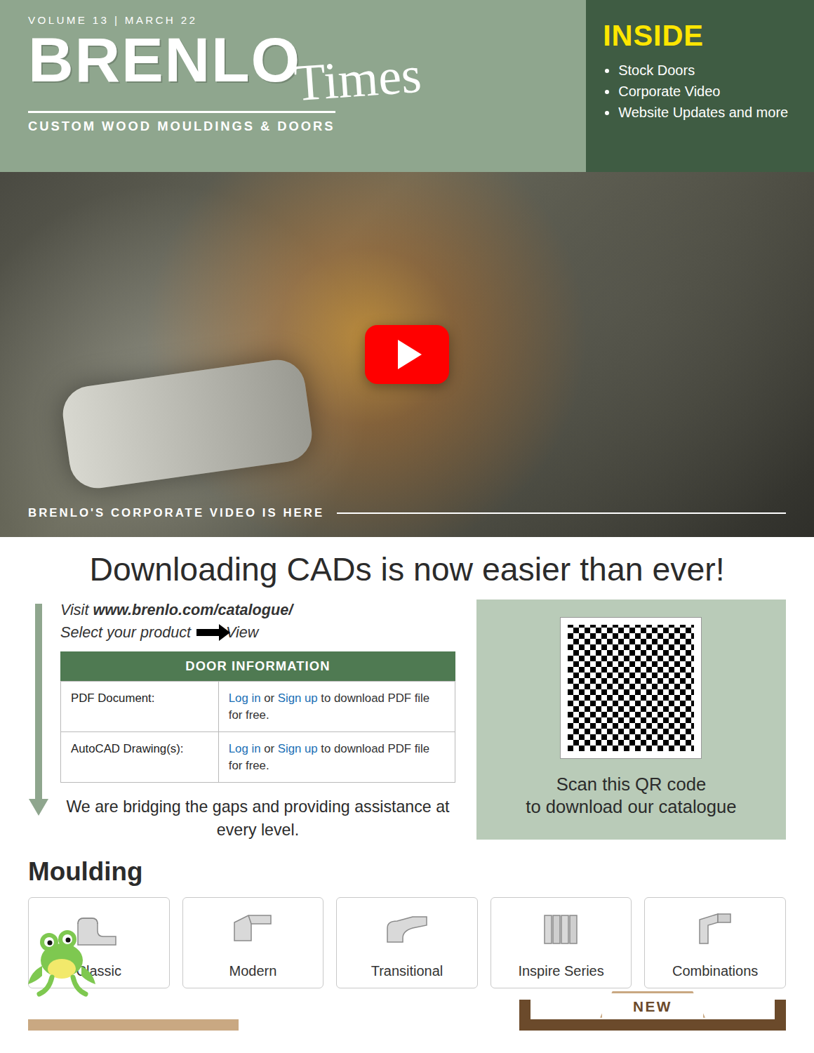VOLUME 13 | MARCH 22
BRENLO
Times
CUSTOM WOOD MOULDINGS & DOORS
INSIDE
Stock Doors
Corporate Video
Website Updates and more
BRENLO'S CORPORATE VIDEO IS HERE
Downloading CADs is now easier than ever!
Visit www.brenlo.com/catalogue/
Select your product View
DOOR INFORMATION
| PDF Document: | Log in or Sign up to download PDF file for free. |
| AutoCAD Drawing(s): | Log in or Sign up to download PDF file for free. |
We are bridging the gaps and providing assistance at every level.
Scan this QR code
to download our catalogue
Moulding
Classic
Modern
Transitional
Inspire Series
Combinations
NEW